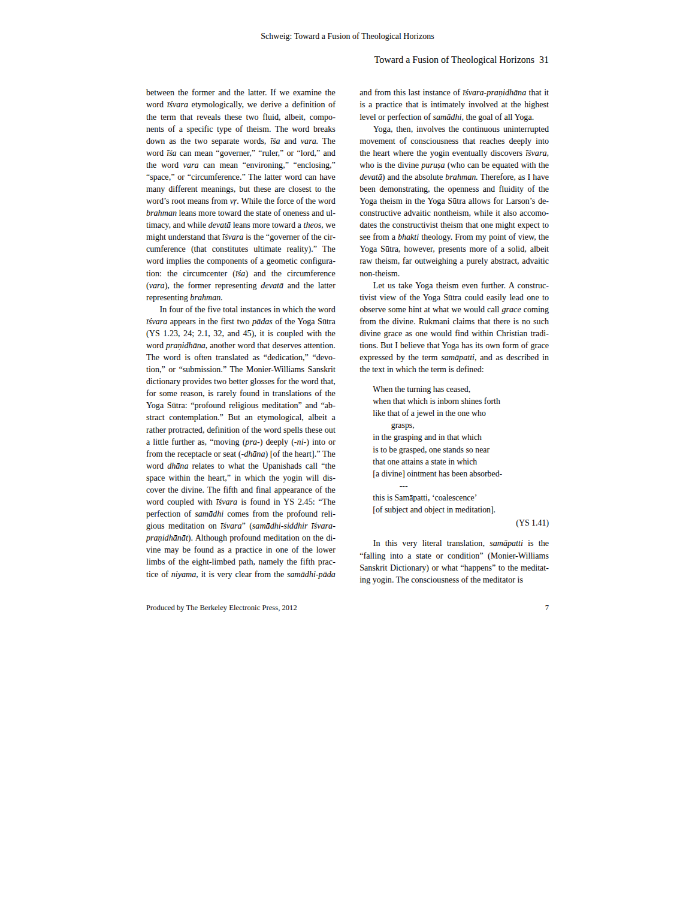Schweig: Toward a Fusion of Theological Horizons
Toward a Fusion of Theological Horizons 31
between the former and the latter. If we examine the word īśvara etymologically, we derive a definition of the term that reveals these two fluid, albeit, components of a specific type of theism. The word breaks down as the two separate words, īśa and vara. The word īśa can mean “governer,” “ruler,” or “lord,” and the word vara can mean “environing,” “enclosing,” “space,” or “circumference.” The latter word can have many different meanings, but these are closest to the word’s root means from vṛ. While the force of the word brahman leans more toward the state of oneness and ultimacy, and while devatā leans more toward a theos, we might understand that īśvara is the “governer of the circumference (that constitutes ultimate reality).” The word implies the components of a geometic configuration: the circumcenter (īśa) and the circumference (vara), the former representing devatā and the latter representing brahman.
In four of the five total instances in which the word īśvara appears in the first two pādas of the Yoga Sūtra (YS 1.23, 24; 2.1, 32, and 45), it is coupled with the word praṇidhāna, another word that deserves attention. The word is often translated as “dedication,” “devotion,” or “submission.” The Monier-Williams Sanskrit dictionary provides two better glosses for the word that, for some reason, is rarely found in translations of the Yoga Sūtra: “profound religious meditation” and “abstract contemplation.” But an etymological, albeit a rather protracted, definition of the word spells these out a little further as, “moving (pra-) deeply (-ni-) into or from the receptacle or seat (-dhāna) [of the heart].” The word dhāna relates to what the Upanishads call “the space within the heart,” in which the yogin will discover the divine. The fifth and final appearance of the word coupled with īśvara is found in YS 2.45: “The perfection of samādhi comes from the profound religious meditation on īśvara” (samādhi-siddhir īśvara-praṇidhānāt). Although profound meditation on the divine may be found as a practice in one of the lower limbs of the eight-limbed path, namely the fifth practice of niyama, it is very clear from the samādhi-pāda and from this last instance of īśvara-praṇidhāna that it is a practice that is intimately involved at the highest level or perfection of samādhi, the goal of all Yoga.
Yoga, then, involves the continuous uninterrupted movement of consciousness that reaches deeply into the heart where the yogin eventually discovers īśvara, who is the divine puruṣa (who can be equated with the devatā) and the absolute brahman. Therefore, as I have been demonstrating, the openness and fluidity of the Yoga theism in the Yoga Sūtra allows for Larson’s deconstructive advaitic nontheism, while it also accomodates the constructivist theism that one might expect to see from a bhakti theology. From my point of view, the Yoga Sūtra, however, presents more of a solid, albeit raw theism, far outweighing a purely abstract, advaitic non-theism.
Let us take Yoga theism even further. A constructivist view of the Yoga Sūtra could easily lead one to observe some hint at what we would call grace coming from the divine. Rukmani claims that there is no such divine grace as one would find within Christian traditions. But I believe that Yoga has its own form of grace expressed by the term samāpatti, and as described in the text in which the term is defined:
When the turning has ceased, when that which is inborn shines forth like that of a jewel in the one who grasps, in the grasping and in that which is to be grasped, one stands so near that one attains a state in which [a divine] ointment has been absorbed- --- this is Samāpatti, ‘coalescence’ [of subject and object in meditation]. (YS 1.41)
In this very literal translation, samāpatti is the “falling into a state or condition” (Monier-Williams Sanskrit Dictionary) or what “happens” to the meditating yogin. The consciousness of the meditator is
Produced by The Berkeley Electronic Press, 2012 7